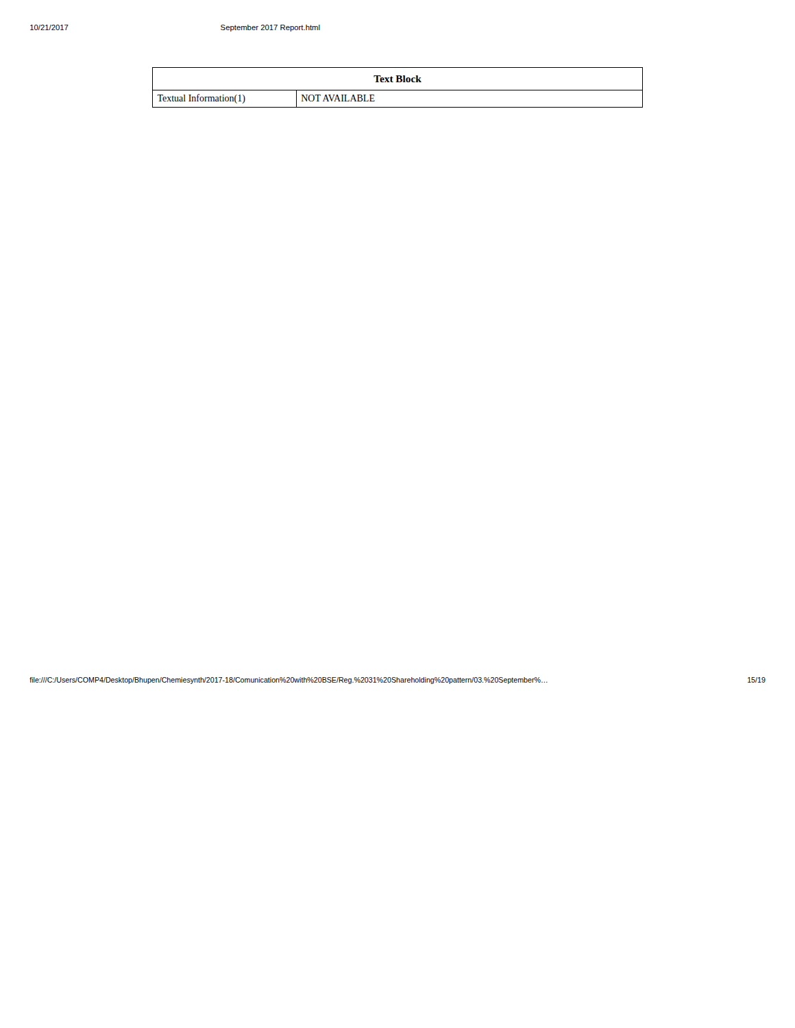10/21/2017
September 2017 Report.html
| Text Block |
| --- |
| Textual Information(1) | NOT AVAILABLE |
file:///C:/Users/COMP4/Desktop/Bhupen/Chemiesynth/2017-18/Comunication%20with%20BSE/Reg.%2031%20Shareholding%20pattern/03.%20September%…
15/19